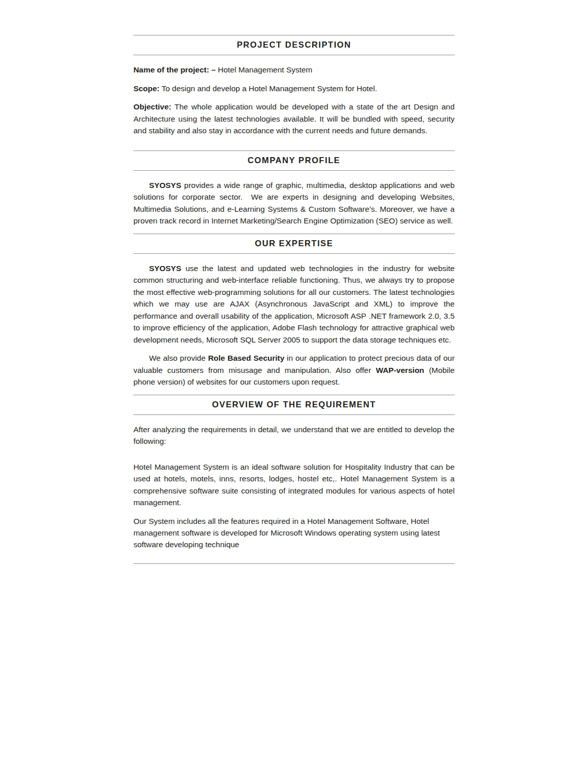Project Description
Name of the project: – Hotel Management System
Scope: To design and develop a Hotel Management System for Hotel.
Objective: The whole application would be developed with a state of the art Design and Architecture using the latest technologies available. It will be bundled with speed, security and stability and also stay in accordance with the current needs and future demands.
Company Profile
SYOSYS provides a wide range of graphic, multimedia, desktop applications and web solutions for corporate sector. We are experts in designing and developing Websites, Multimedia Solutions, and e-Learning Systems & Custom Software’s. Moreover, we have a proven track record in Internet Marketing/Search Engine Optimization (SEO) service as well.
Our Expertise
SYOSYS use the latest and updated web technologies in the industry for website common structuring and web-interface reliable functioning. Thus, we always try to propose the most effective web-programming solutions for all our customers. The latest technologies which we may use are AJAX (Asynchronous JavaScript and XML) to improve the performance and overall usability of the application, Microsoft ASP .NET framework 2.0, 3.5 to improve efficiency of the application, Adobe Flash technology for attractive graphical web development needs, Microsoft SQL Server 2005 to support the data storage techniques etc.
We also provide Role Based Security in our application to protect precious data of our valuable customers from misusage and manipulation. Also offer WAP-version (Mobile phone version) of websites for our customers upon request.
Overview of the Requirement
After analyzing the requirements in detail, we understand that we are entitled to develop the following:
Hotel Management System is an ideal software solution for Hospitality Industry that can be used at hotels, motels, inns, resorts, lodges, hostel etc,. Hotel Management System is a comprehensive software suite consisting of integrated modules for various aspects of hotel management.
Our System includes all the features required in a Hotel Management Software, Hotel management software is developed for Microsoft Windows operating system using latest software developing technique